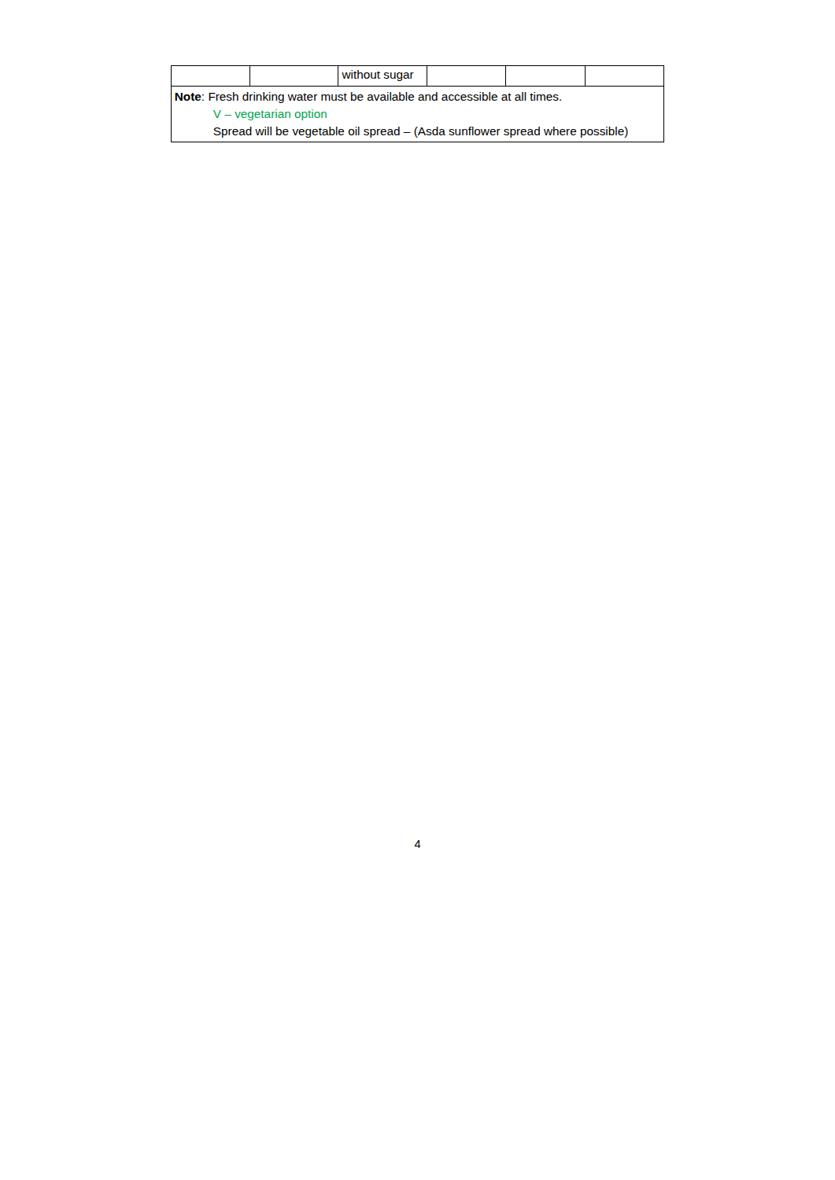| | | without sugar | | | |
| Note : Fresh drinking water must be available and accessible at all times. V – vegetarian option Spread will be vegetable oil spread – (Asda sunflower spread where possible) |
4